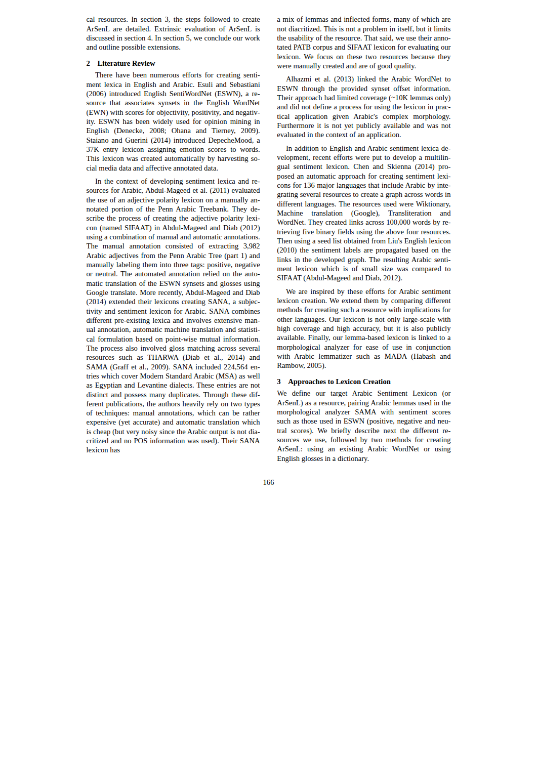cal resources. In section 3, the steps followed to create ArSenL are detailed. Extrinsic evaluation of ArSenL is discussed in section 4. In section 5, we conclude our work and outline possible extensions.
2 Literature Review
There have been numerous efforts for creating sentiment lexica in English and Arabic. Esuli and Sebastiani (2006) introduced English SentiWordNet (ESWN), a resource that associates synsets in the English WordNet (EWN) with scores for objectivity, positivity, and negativity. ESWN has been widely used for opinion mining in English (Denecke, 2008; Ohana and Tierney, 2009). Staiano and Guerini (2014) introduced DepecheMood, a 37K entry lexicon assigning emotion scores to words. This lexicon was created automatically by harvesting social media data and affective annotated data.
In the context of developing sentiment lexica and resources for Arabic, Abdul-Mageed et al. (2011) evaluated the use of an adjective polarity lexicon on a manually annotated portion of the Penn Arabic Treebank. They describe the process of creating the adjective polarity lexicon (named SIFAAT) in Abdul-Mageed and Diab (2012) using a combination of manual and automatic annotations. The manual annotation consisted of extracting 3,982 Arabic adjectives from the Penn Arabic Tree (part 1) and manually labeling them into three tags: positive, negative or neutral. The automated annotation relied on the automatic translation of the ESWN synsets and glosses using Google translate. More recently, Abdul-Mageed and Diab (2014) extended their lexicons creating SANA, a subjectivity and sentiment lexicon for Arabic. SANA combines different pre-existing lexica and involves extensive manual annotation, automatic machine translation and statistical formulation based on point-wise mutual information. The process also involved gloss matching across several resources such as THARWA (Diab et al., 2014) and SAMA (Graff et al., 2009). SANA included 224,564 entries which cover Modern Standard Arabic (MSA) as well as Egyptian and Levantine dialects. These entries are not distinct and possess many duplicates. Through these different publications, the authors heavily rely on two types of techniques: manual annotations, which can be rather expensive (yet accurate) and automatic translation which is cheap (but very noisy since the Arabic output is not diacritized and no POS information was used). Their SANA lexicon has
a mix of lemmas and inflected forms, many of which are not diacritized. This is not a problem in itself, but it limits the usability of the resource. That said, we use their annotated PATB corpus and SIFAAT lexicon for evaluating our lexicon. We focus on these two resources because they were manually created and are of good quality.
Alhazmi et al. (2013) linked the Arabic WordNet to ESWN through the provided synset offset information. Their approach had limited coverage (~10K lemmas only) and did not define a process for using the lexicon in practical application given Arabic's complex morphology. Furthermore it is not yet publicly available and was not evaluated in the context of an application.
In addition to English and Arabic sentiment lexica development, recent efforts were put to develop a multilingual sentiment lexicon. Chen and Skienna (2014) proposed an automatic approach for creating sentiment lexicons for 136 major languages that include Arabic by integrating several resources to create a graph across words in different languages. The resources used were Wiktionary, Machine translation (Google), Transliteration and WordNet. They created links across 100,000 words by retrieving five binary fields using the above four resources. Then using a seed list obtained from Liu's English lexicon (2010) the sentiment labels are propagated based on the links in the developed graph. The resulting Arabic sentiment lexicon which is of small size was compared to SIFAAT (Abdul-Mageed and Diab, 2012).
We are inspired by these efforts for Arabic sentiment lexicon creation. We extend them by comparing different methods for creating such a resource with implications for other languages. Our lexicon is not only large-scale with high coverage and high accuracy, but it is also publicly available. Finally, our lemma-based lexicon is linked to a morphological analyzer for ease of use in conjunction with Arabic lemmatizer such as MADA (Habash and Rambow, 2005).
3 Approaches to Lexicon Creation
We define our target Arabic Sentiment Lexicon (or ArSenL) as a resource, pairing Arabic lemmas used in the morphological analyzer SAMA with sentiment scores such as those used in ESWN (positive, negative and neutral scores). We briefly describe next the different resources we use, followed by two methods for creating ArSenL: using an existing Arabic WordNet or using English glosses in a dictionary.
166